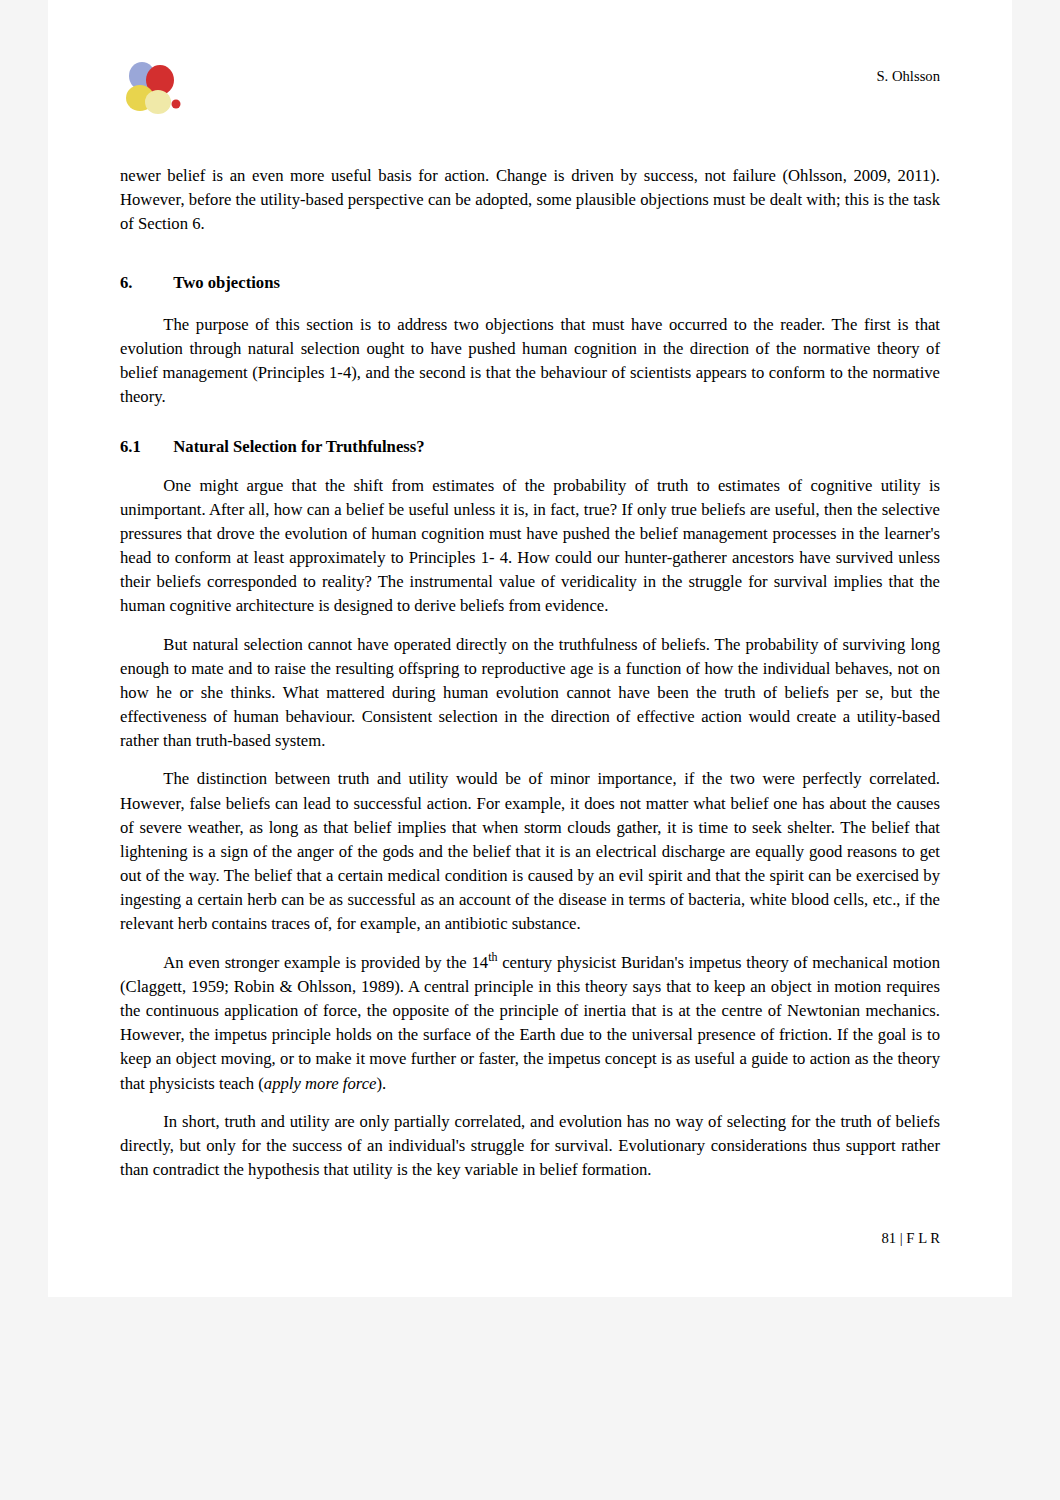S. Ohlsson
newer belief is an even more useful basis for action. Change is driven by success, not failure (Ohlsson, 2009, 2011). However, before the utility-based perspective can be adopted, some plausible objections must be dealt with; this is the task of Section 6.
6. Two objections
The purpose of this section is to address two objections that must have occurred to the reader. The first is that evolution through natural selection ought to have pushed human cognition in the direction of the normative theory of belief management (Principles 1-4), and the second is that the behaviour of scientists appears to conform to the normative theory.
6.1 Natural Selection for Truthfulness?
One might argue that the shift from estimates of the probability of truth to estimates of cognitive utility is unimportant. After all, how can a belief be useful unless it is, in fact, true? If only true beliefs are useful, then the selective pressures that drove the evolution of human cognition must have pushed the belief management processes in the learner's head to conform at least approximately to Principles 1- 4. How could our hunter-gatherer ancestors have survived unless their beliefs corresponded to reality? The instrumental value of veridicality in the struggle for survival implies that the human cognitive architecture is designed to derive beliefs from evidence.
But natural selection cannot have operated directly on the truthfulness of beliefs. The probability of surviving long enough to mate and to raise the resulting offspring to reproductive age is a function of how the individual behaves, not on how he or she thinks. What mattered during human evolution cannot have been the truth of beliefs per se, but the effectiveness of human behaviour. Consistent selection in the direction of effective action would create a utility-based rather than truth-based system.
The distinction between truth and utility would be of minor importance, if the two were perfectly correlated. However, false beliefs can lead to successful action. For example, it does not matter what belief one has about the causes of severe weather, as long as that belief implies that when storm clouds gather, it is time to seek shelter. The belief that lightening is a sign of the anger of the gods and the belief that it is an electrical discharge are equally good reasons to get out of the way. The belief that a certain medical condition is caused by an evil spirit and that the spirit can be exercised by ingesting a certain herb can be as successful as an account of the disease in terms of bacteria, white blood cells, etc., if the relevant herb contains traces of, for example, an antibiotic substance.
An even stronger example is provided by the 14th century physicist Buridan's impetus theory of mechanical motion (Claggett, 1959; Robin & Ohlsson, 1989). A central principle in this theory says that to keep an object in motion requires the continuous application of force, the opposite of the principle of inertia that is at the centre of Newtonian mechanics. However, the impetus principle holds on the surface of the Earth due to the universal presence of friction. If the goal is to keep an object moving, or to make it move further or faster, the impetus concept is as useful a guide to action as the theory that physicists teach (apply more force).
In short, truth and utility are only partially correlated, and evolution has no way of selecting for the truth of beliefs directly, but only for the success of an individual's struggle for survival. Evolutionary considerations thus support rather than contradict the hypothesis that utility is the key variable in belief formation.
81 | F L R